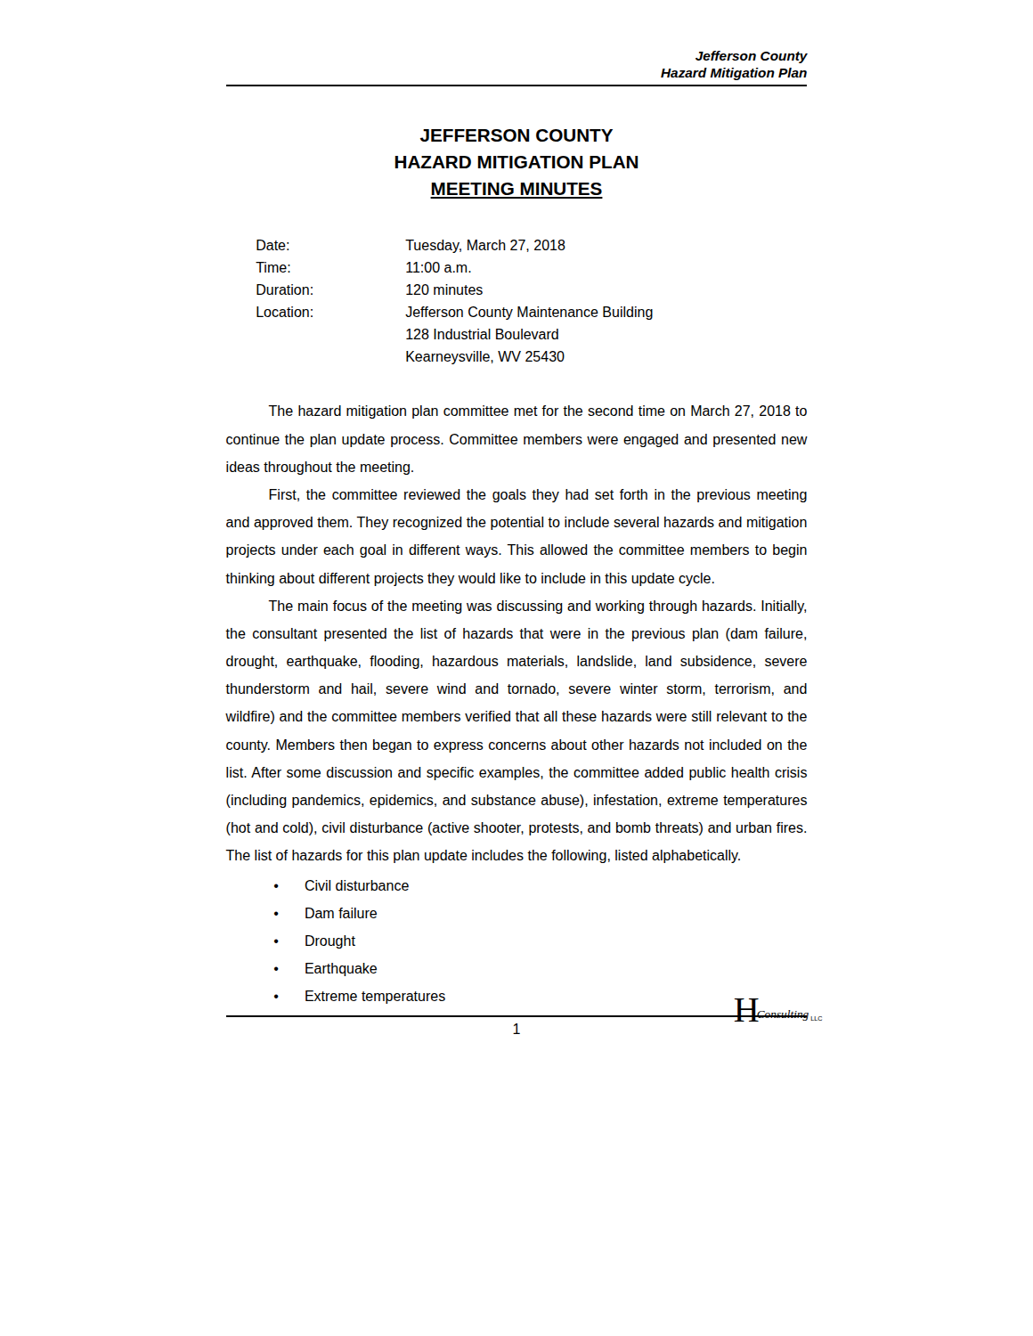Jefferson County
Hazard Mitigation Plan
JEFFERSON COUNTY
HAZARD MITIGATION PLAN
MEETING MINUTES
| Date: | Tuesday, March 27, 2018 |
| Time: | 11:00 a.m. |
| Duration: | 120 minutes |
| Location: | Jefferson County Maintenance Building |
| | 128 Industrial Boulevard |
| | Kearneysville, WV 25430 |
The hazard mitigation plan committee met for the second time on March 27, 2018 to continue the plan update process. Committee members were engaged and presented new ideas throughout the meeting.
First, the committee reviewed the goals they had set forth in the previous meeting and approved them. They recognized the potential to include several hazards and mitigation projects under each goal in different ways. This allowed the committee members to begin thinking about different projects they would like to include in this update cycle.
The main focus of the meeting was discussing and working through hazards. Initially, the consultant presented the list of hazards that were in the previous plan (dam failure, drought, earthquake, flooding, hazardous materials, landslide, land subsidence, severe thunderstorm and hail, severe wind and tornado, severe winter storm, terrorism, and wildfire) and the committee members verified that all these hazards were still relevant to the county. Members then began to express concerns about other hazards not included on the list. After some discussion and specific examples, the committee added public health crisis (including pandemics, epidemics, and substance abuse), infestation, extreme temperatures (hot and cold), civil disturbance (active shooter, protests, and bomb threats) and urban fires. The list of hazards for this plan update includes the following, listed alphabetically.
Civil disturbance
Dam failure
Drought
Earthquake
Extreme temperatures
1
HConsulting LLC